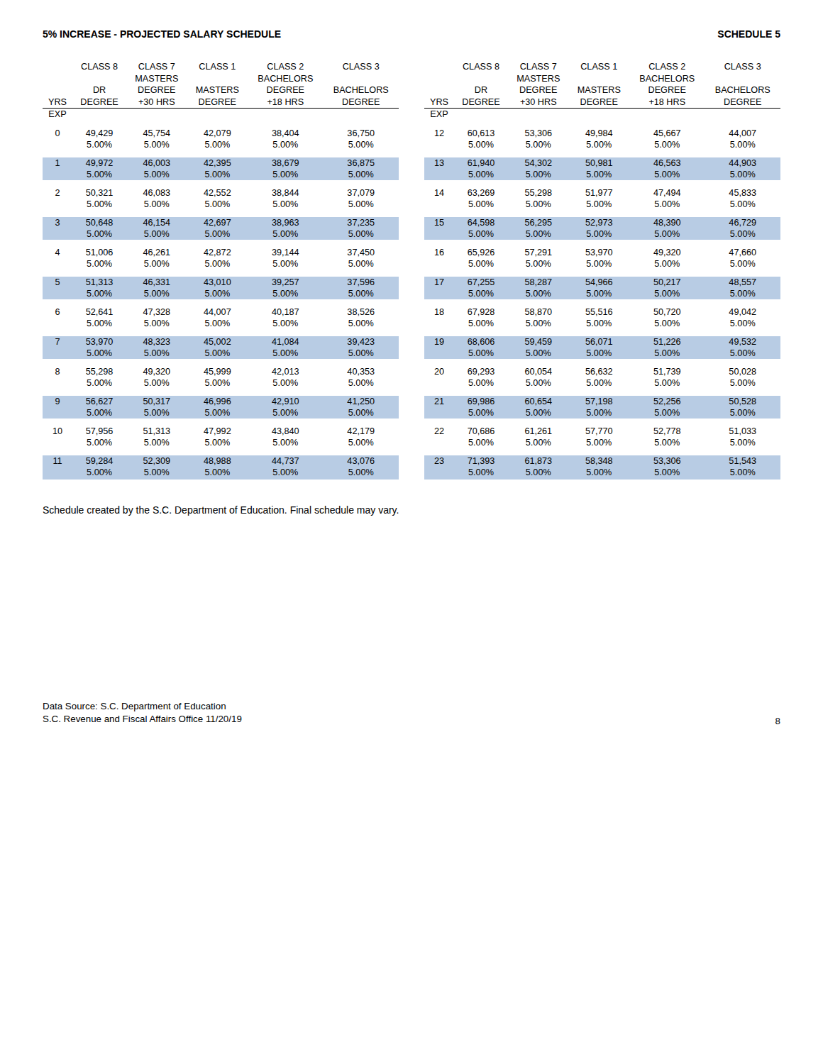5% INCREASE - PROJECTED SALARY SCHEDULE
SCHEDULE 5
| | CLASS 8 | CLASS 7 | CLASS 1 | CLASS 2 | CLASS 3 | | | CLASS 8 | CLASS 7 | CLASS 1 | CLASS 2 | CLASS 3 |
| --- | --- | --- | --- | --- | --- | --- | --- | --- | --- | --- | --- | --- |
| | | MASTERS | | BACHELORS | | | | | MASTERS | | BACHELORS | |
| | DR | DEGREE | MASTERS | DEGREE | BACHELORS | | | DR | DEGREE | MASTERS | DEGREE | BACHELORS |
| YRS | DEGREE | +30 HRS | DEGREE | +18 HRS | DEGREE | | YRS | DEGREE | +30 HRS | DEGREE | +18 HRS | DEGREE |
| EXP | | | | | | | EXP | | | | | |
| 0 | 49,429 | 45,754 | 42,079 | 38,404 | 36,750 | | 12 | 60,613 | 53,306 | 49,984 | 45,667 | 44,007 |
| | 5.00% | 5.00% | 5.00% | 5.00% | 5.00% | | | 5.00% | 5.00% | 5.00% | 5.00% | 5.00% |
| 1 | 49,972 | 46,003 | 42,395 | 38,679 | 36,875 | | 13 | 61,940 | 54,302 | 50,981 | 46,563 | 44,903 |
| | 5.00% | 5.00% | 5.00% | 5.00% | 5.00% | | | 5.00% | 5.00% | 5.00% | 5.00% | 5.00% |
| 2 | 50,321 | 46,083 | 42,552 | 38,844 | 37,079 | | 14 | 63,269 | 55,298 | 51,977 | 47,494 | 45,833 |
| | 5.00% | 5.00% | 5.00% | 5.00% | 5.00% | | | 5.00% | 5.00% | 5.00% | 5.00% | 5.00% |
| 3 | 50,648 | 46,154 | 42,697 | 38,963 | 37,235 | | 15 | 64,598 | 56,295 | 52,973 | 48,390 | 46,729 |
| | 5.00% | 5.00% | 5.00% | 5.00% | 5.00% | | | 5.00% | 5.00% | 5.00% | 5.00% | 5.00% |
| 4 | 51,006 | 46,261 | 42,872 | 39,144 | 37,450 | | 16 | 65,926 | 57,291 | 53,970 | 49,320 | 47,660 |
| | 5.00% | 5.00% | 5.00% | 5.00% | 5.00% | | | 5.00% | 5.00% | 5.00% | 5.00% | 5.00% |
| 5 | 51,313 | 46,331 | 43,010 | 39,257 | 37,596 | | 17 | 67,255 | 58,287 | 54,966 | 50,217 | 48,557 |
| | 5.00% | 5.00% | 5.00% | 5.00% | 5.00% | | | 5.00% | 5.00% | 5.00% | 5.00% | 5.00% |
| 6 | 52,641 | 47,328 | 44,007 | 40,187 | 38,526 | | 18 | 67,928 | 58,870 | 55,516 | 50,720 | 49,042 |
| | 5.00% | 5.00% | 5.00% | 5.00% | 5.00% | | | 5.00% | 5.00% | 5.00% | 5.00% | 5.00% |
| 7 | 53,970 | 48,323 | 45,002 | 41,084 | 39,423 | | 19 | 68,606 | 59,459 | 56,071 | 51,226 | 49,532 |
| | 5.00% | 5.00% | 5.00% | 5.00% | 5.00% | | | 5.00% | 5.00% | 5.00% | 5.00% | 5.00% |
| 8 | 55,298 | 49,320 | 45,999 | 42,013 | 40,353 | | 20 | 69,293 | 60,054 | 56,632 | 51,739 | 50,028 |
| | 5.00% | 5.00% | 5.00% | 5.00% | 5.00% | | | 5.00% | 5.00% | 5.00% | 5.00% | 5.00% |
| 9 | 56,627 | 50,317 | 46,996 | 42,910 | 41,250 | | 21 | 69,986 | 60,654 | 57,198 | 52,256 | 50,528 |
| | 5.00% | 5.00% | 5.00% | 5.00% | 5.00% | | | 5.00% | 5.00% | 5.00% | 5.00% | 5.00% |
| 10 | 57,956 | 51,313 | 47,992 | 43,840 | 42,179 | | 22 | 70,686 | 61,261 | 57,770 | 52,778 | 51,033 |
| | 5.00% | 5.00% | 5.00% | 5.00% | 5.00% | | | 5.00% | 5.00% | 5.00% | 5.00% | 5.00% |
| 11 | 59,284 | 52,309 | 48,988 | 44,737 | 43,076 | | 23 | 71,393 | 61,873 | 58,348 | 53,306 | 51,543 |
| | 5.00% | 5.00% | 5.00% | 5.00% | 5.00% | | | 5.00% | 5.00% | 5.00% | 5.00% | 5.00% |
Schedule created by the S.C. Department of Education. Final schedule may vary.
Data Source: S.C. Department of Education
S.C. Revenue and Fiscal Affairs Office 11/20/19
8